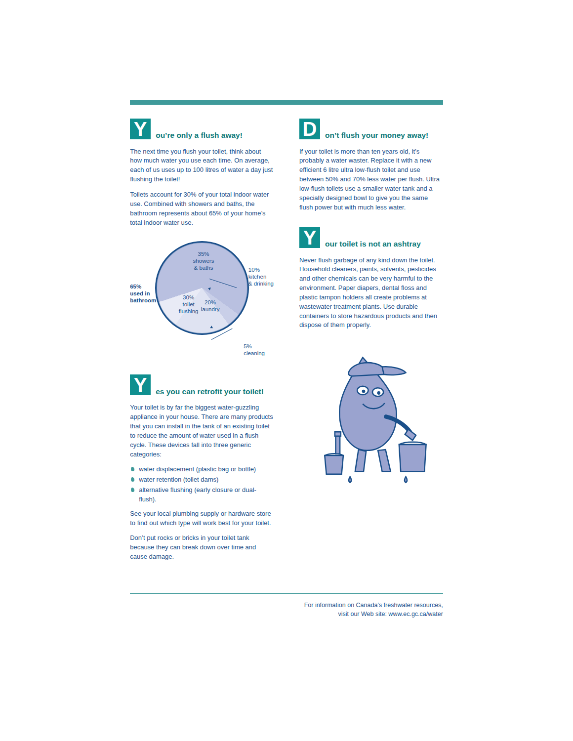You’re only a flush away!
The next time you flush your toilet, think about how much water you use each time. On average, each of us uses up to 100 litres of water a day just flushing the toilet!
Toilets account for 30% of your total indoor water use. Combined with showers and baths, the bathroom represents about 65% of your home’s total indoor water use.
35%
showers
& baths
30%
toilet
flushing
20%
laundry
10%
kitchen
& drinking
5%
cleaning
65%
used in
bathroom
Yes you can retrofit your toilet!
Your toilet is by far the biggest water-guzzling appliance in your house. There are many products that you can install in the tank of an existing toilet to reduce the amount of water used in a flush cycle. These devices fall into three generic categories:
water displacement (plastic bag or bottle)
water retention (toilet dams)
alternative flushing (early closure or dual-flush).
See your local plumbing supply or hardware store to find out which type will work best for your toilet.
Don’t put rocks or bricks in your toilet tank because they can break down over time and cause damage.
Don’t flush your money away!
If your toilet is more than ten years old, it’s probably a water waster. Replace it with a new efficient 6 litre ultra low-flush toilet and use between 50% and 70% less water per flush. Ultra low-flush toilets use a smaller water tank and a specially designed bowl to give you the same flush power but with much less water.
Your toilet is not an ashtray
Never flush garbage of any kind down the toilet. Household cleaners, paints, solvents, pesticides and other chemicals can be very harmful to the environment. Paper diapers, dental floss and plastic tampon holders all create problems at wastewater treatment plants. Use durable containers to store hazardous products and then dispose of them properly.
For information on Canada’s freshwater resources,
visit our Web site: www.ec.gc.ca/water